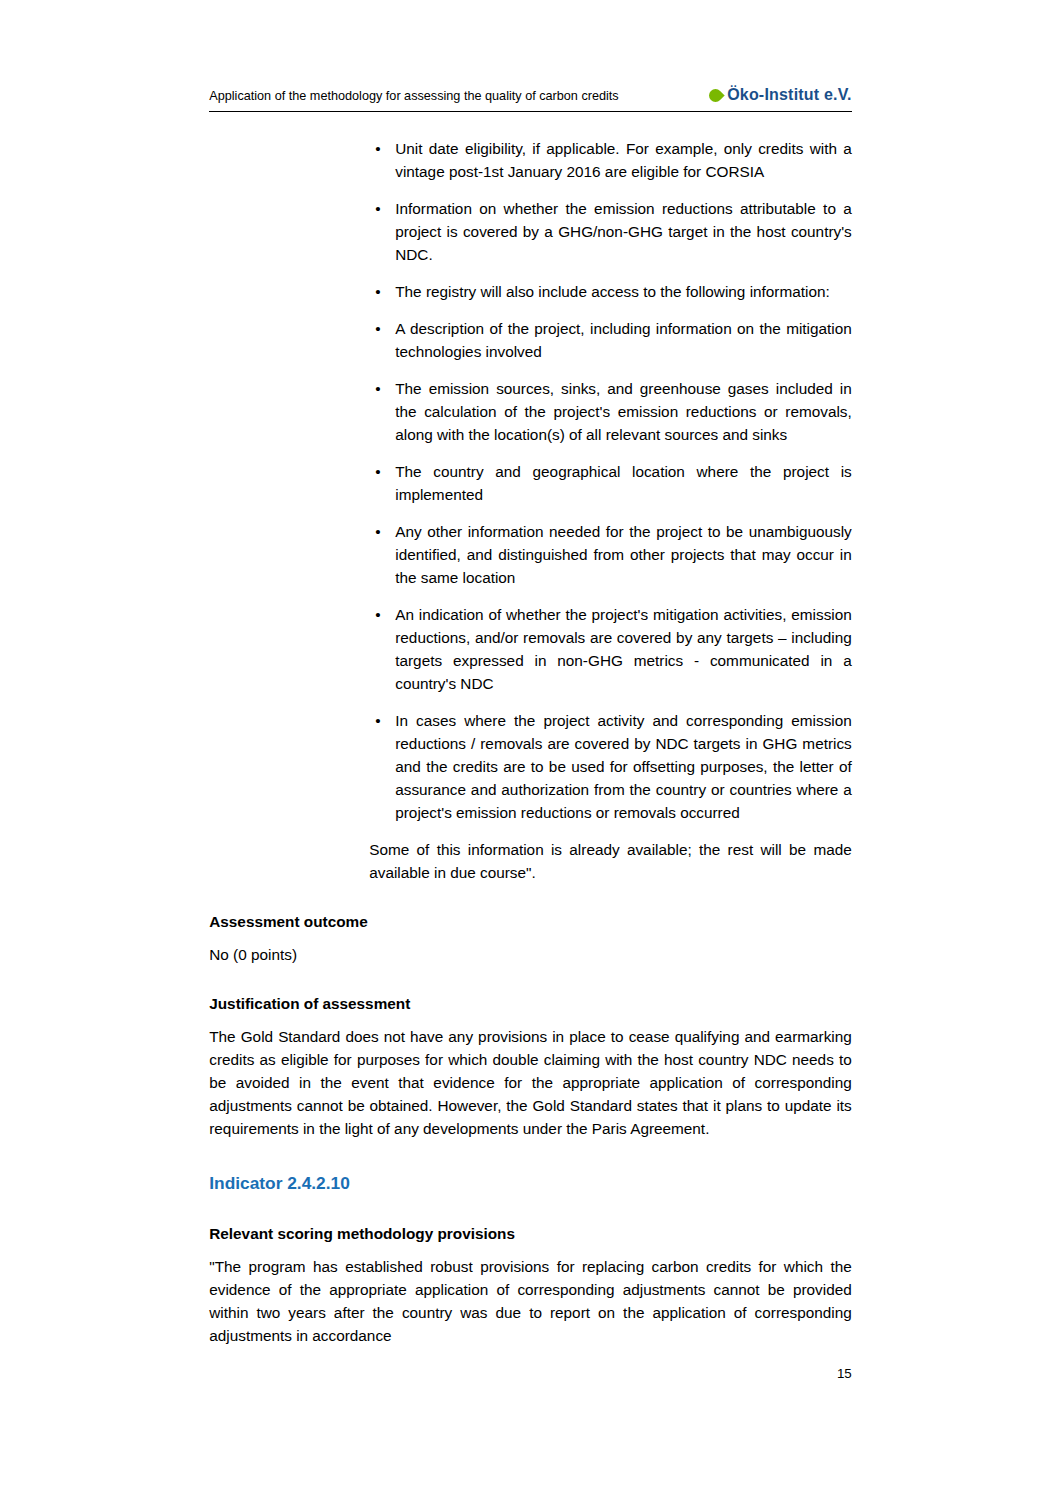Application of the methodology for assessing the quality of carbon credits
Öko-Institut e.V.
Unit date eligibility, if applicable. For example, only credits with a vintage post-1st January 2016 are eligible for CORSIA
Information on whether the emission reductions attributable to a project is covered by a GHG/non-GHG target in the host country's NDC.
The registry will also include access to the following information:
A description of the project, including information on the mitigation technologies involved
The emission sources, sinks, and greenhouse gases included in the calculation of the project's emission reductions or removals, along with the location(s) of all relevant sources and sinks
The country and geographical location where the project is implemented
Any other information needed for the project to be unambiguously identified, and distinguished from other projects that may occur in the same location
An indication of whether the project's mitigation activities, emission reductions, and/or removals are covered by any targets – including targets expressed in non-GHG metrics - communicated in a country's NDC
In cases where the project activity and corresponding emission reductions / removals are covered by NDC targets in GHG metrics and the credits are to be used for offsetting purposes, the letter of assurance and authorization from the country or countries where a project's emission reductions or removals occurred
Some of this information is already available; the rest will be made available in due course".
Assessment outcome
No (0 points)
Justification of assessment
The Gold Standard does not have any provisions in place to cease qualifying and earmarking credits as eligible for purposes for which double claiming with the host country NDC needs to be avoided in the event that evidence for the appropriate application of corresponding adjustments cannot be obtained. However, the Gold Standard states that it plans to update its requirements in the light of any developments under the Paris Agreement.
Indicator 2.4.2.10
Relevant scoring methodology provisions
"The program has established robust provisions for replacing carbon credits for which the evidence of the appropriate application of corresponding adjustments cannot be provided within two years after the country was due to report on the application of corresponding adjustments in accordance
15